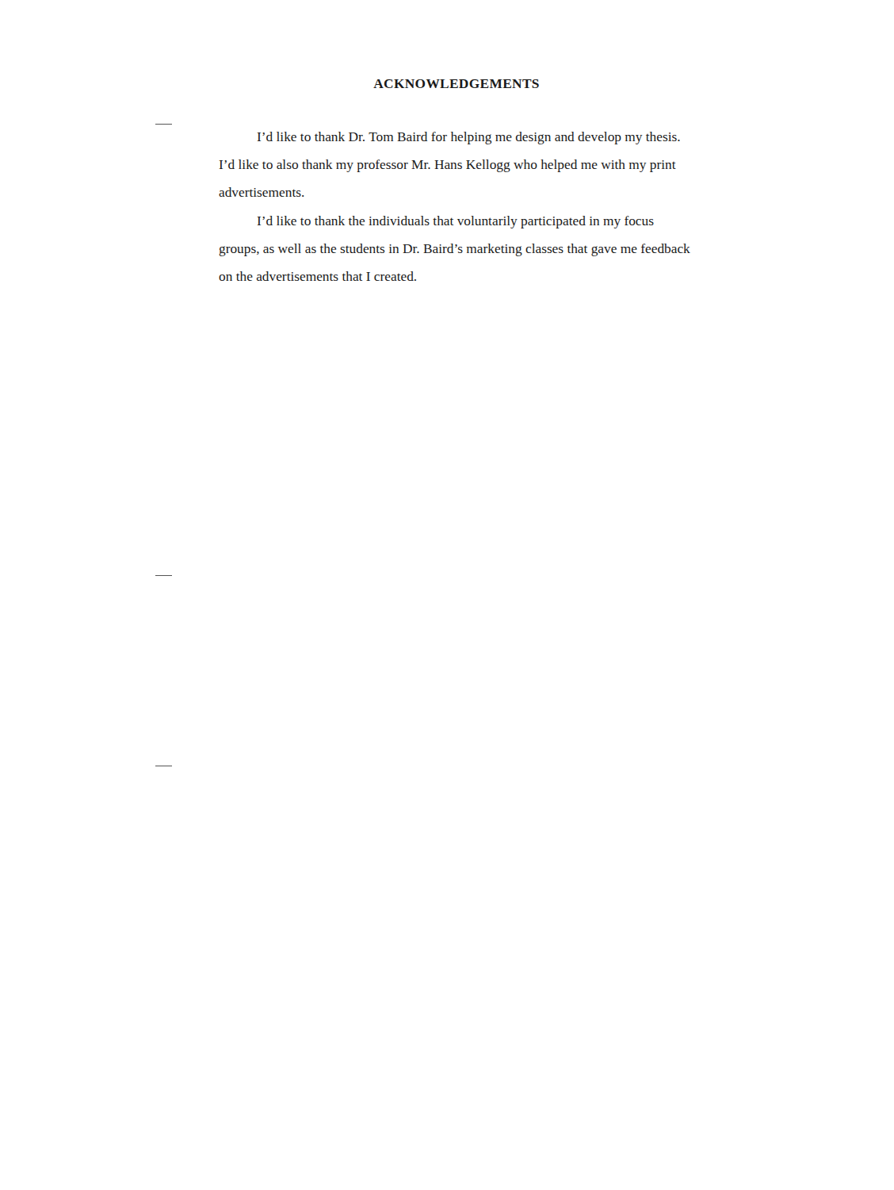ACKNOWLEDGEMENTS
I’d like to thank Dr. Tom Baird for helping me design and develop my thesis. I’d like to also thank my professor Mr. Hans Kellogg who helped me with my print advertisements.
I’d like to thank the individuals that voluntarily participated in my focus groups, as well as the students in Dr. Baird’s marketing classes that gave me feedback on the advertisements that I created.